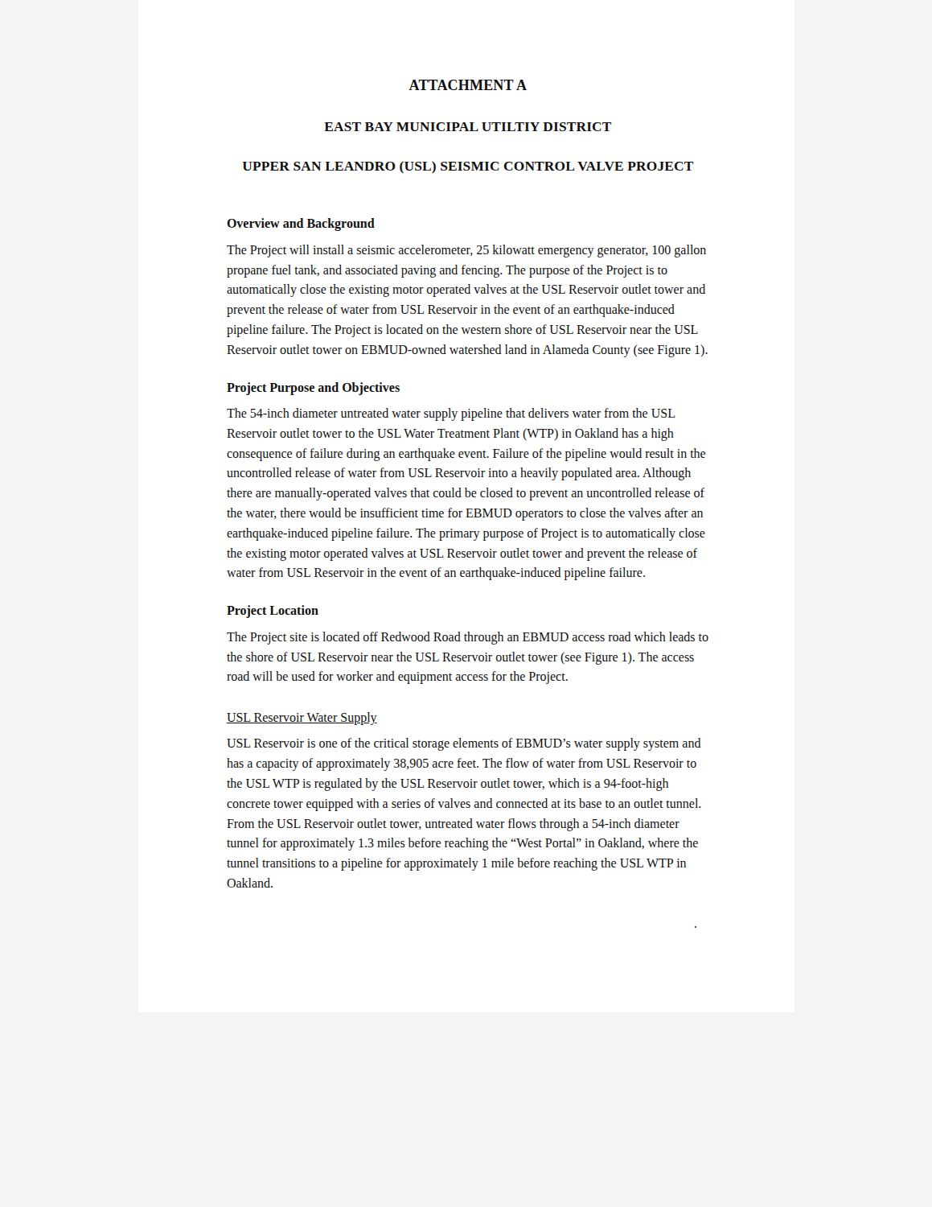ATTACHMENT A
EAST BAY MUNICIPAL UTILTIY DISTRICT
UPPER SAN LEANDRO (USL) SEISMIC CONTROL VALVE PROJECT
Overview and Background
The Project will install a seismic accelerometer, 25 kilowatt emergency generator, 100 gallon propane fuel tank, and associated paving and fencing. The purpose of the Project is to automatically close the existing motor operated valves at the USL Reservoir outlet tower and prevent the release of water from USL Reservoir in the event of an earthquake-induced pipeline failure. The Project is located on the western shore of USL Reservoir near the USL Reservoir outlet tower on EBMUD-owned watershed land in Alameda County (see Figure 1).
Project Purpose and Objectives
The 54-inch diameter untreated water supply pipeline that delivers water from the USL Reservoir outlet tower to the USL Water Treatment Plant (WTP) in Oakland has a high consequence of failure during an earthquake event. Failure of the pipeline would result in the uncontrolled release of water from USL Reservoir into a heavily populated area. Although there are manually-operated valves that could be closed to prevent an uncontrolled release of the water, there would be insufficient time for EBMUD operators to close the valves after an earthquake-induced pipeline failure. The primary purpose of Project is to automatically close the existing motor operated valves at USL Reservoir outlet tower and prevent the release of water from USL Reservoir in the event of an earthquake-induced pipeline failure.
Project Location
The Project site is located off Redwood Road through an EBMUD access road which leads to the shore of USL Reservoir near the USL Reservoir outlet tower (see Figure 1). The access road will be used for worker and equipment access for the Project.
USL Reservoir Water Supply
USL Reservoir is one of the critical storage elements of EBMUD’s water supply system and has a capacity of approximately 38,905 acre feet. The flow of water from USL Reservoir to the USL WTP is regulated by the USL Reservoir outlet tower, which is a 94-foot-high concrete tower equipped with a series of valves and connected at its base to an outlet tunnel. From the USL Reservoir outlet tower, untreated water flows through a 54-inch diameter tunnel for approximately 1.3 miles before reaching the “West Portal” in Oakland, where the tunnel transitions to a pipeline for approximately 1 mile before reaching the USL WTP in Oakland.
·